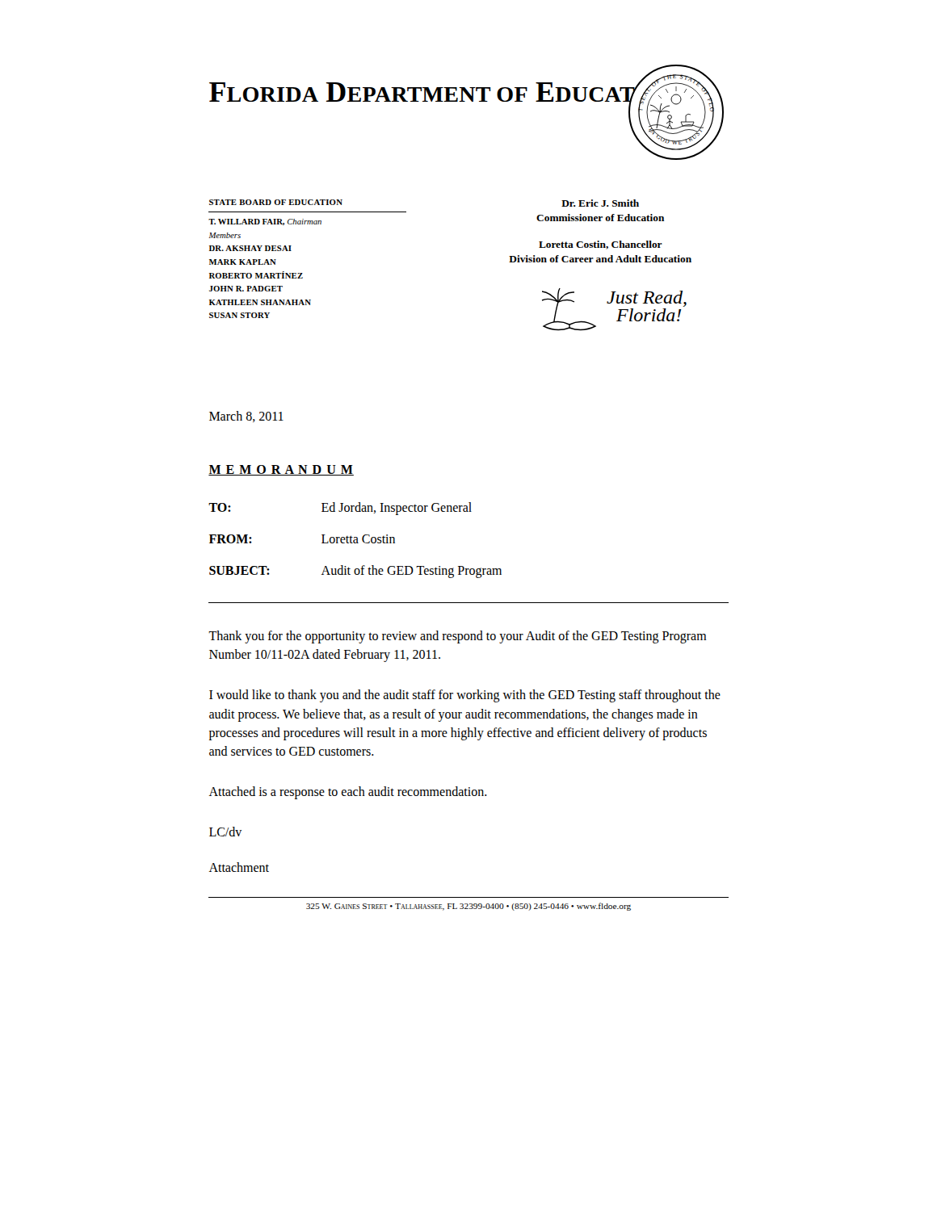FLORIDA DEPARTMENT OF EDUCATION
GREAT SEAL OF THE STATE OF FLORIDA IN GOD WE TRUST
State Board of Education
T. Willard Fair, Chairman
Members
Dr. Akshay Desai
Mark Kaplan
Roberto Martínez
John R. Padget
Kathleen Shanahan
Susan Story
Dr. Eric J. Smith
Commissioner of Education
Loretta Costin, Chancellor
Division of Career and Adult Education
Just Read, Florida!
March 8, 2011
M E M O R A N D U M
| TO: | Ed Jordan, Inspector General |
| FROM: | Loretta Costin |
| SUBJECT: | Audit of the GED Testing Program |
Thank you for the opportunity to review and respond to your Audit of the GED Testing Program Number 10/11-02A dated February 11, 2011.
I would like to thank you and the audit staff for working with the GED Testing staff throughout the audit process. We believe that, as a result of your audit recommendations, the changes made in processes and procedures will result in a more highly effective and efficient delivery of products and services to GED customers.
Attached is a response to each audit recommendation.
LC/dv
Attachment
325 W. Gaines Street • Tallahassee, FL 32399-0400 • (850) 245-0446 • www.fldoe.org